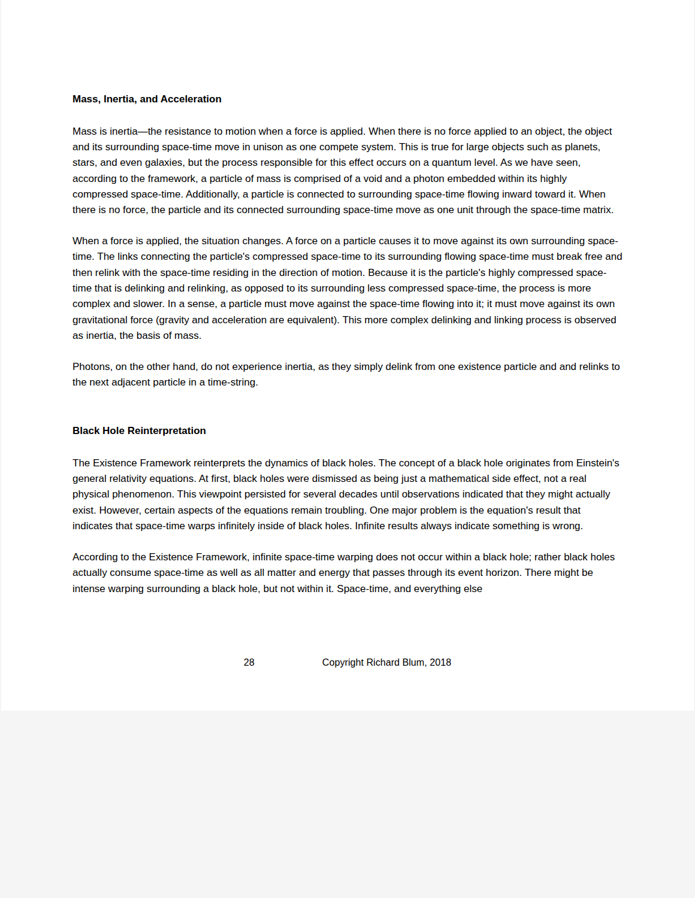Mass, Inertia, and Acceleration
Mass is inertia—the resistance to motion when a force is applied. When there is no force applied to an object, the object and its surrounding space-time move in unison as one compete system. This is true for large objects such as planets, stars, and even galaxies, but the process responsible for this effect occurs on a quantum level. As we have seen, according to the framework, a particle of mass is comprised of a void and a photon embedded within its highly compressed space-time. Additionally, a particle is connected to surrounding space-time flowing inward toward it. When there is no force, the particle and its connected surrounding space-time move as one unit through the space-time matrix.
When a force is applied, the situation changes. A force on a particle causes it to move against its own surrounding space-time. The links connecting the particle's compressed space-time to its surrounding flowing space-time must break free and then relink with the space-time residing in the direction of motion. Because it is the particle's highly compressed space-time that is delinking and relinking, as opposed to its surrounding less compressed space-time, the process is more complex and slower. In a sense, a particle must move against the space-time flowing into it; it must move against its own gravitational force (gravity and acceleration are equivalent). This more complex delinking and linking process is observed as inertia, the basis of mass.
Photons, on the other hand, do not experience inertia, as they simply delink from one existence particle and and relinks to the next adjacent particle in a time-string.
Black Hole Reinterpretation
The Existence Framework reinterprets the dynamics of black holes. The concept of a black hole originates from Einstein's general relativity equations. At first, black holes were dismissed as being just a mathematical side effect, not a real physical phenomenon. This viewpoint persisted for several decades until observations indicated that they might actually exist. However, certain aspects of the equations remain troubling. One major problem is the equation's result that indicates that space-time warps infinitely inside of black holes. Infinite results always indicate something is wrong.
According to the Existence Framework, infinite space-time warping does not occur within a black hole; rather black holes actually consume space-time as well as all matter and energy that passes through its event horizon. There might be intense warping surrounding a black hole, but not within it. Space-time, and everything else
28 Copyright Richard Blum, 2018